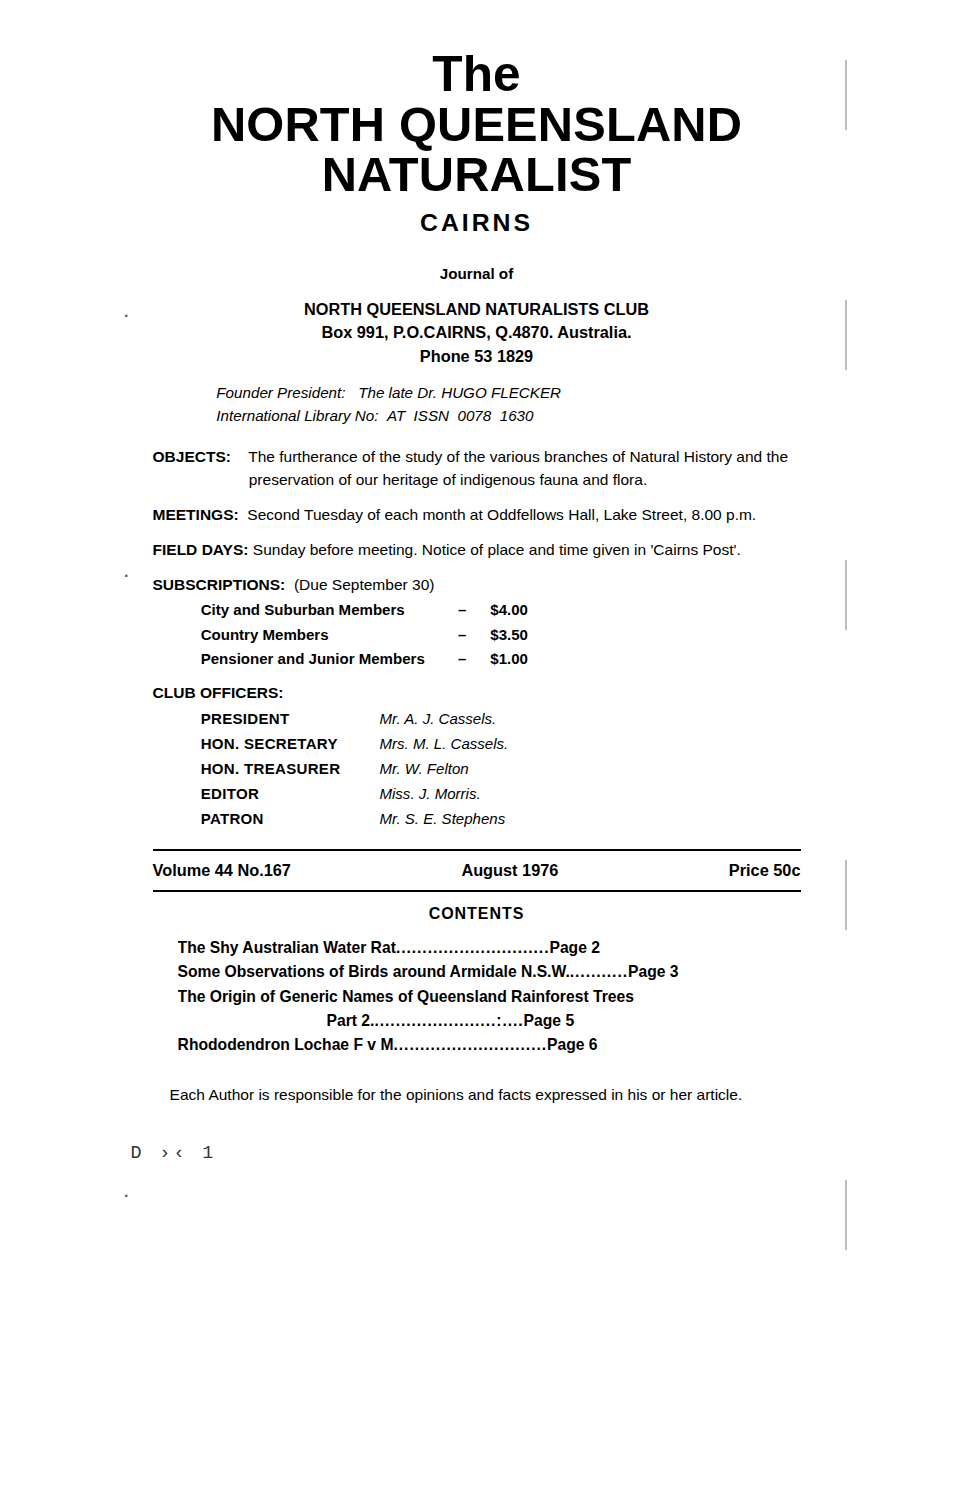The
NORTH QUEENSLAND
NATURALIST
CAIRNS
Journal of
NORTH QUEENSLAND NATURALISTS CLUB Box 991, P.O.CAIRNS, Q.4870. Australia. Phone 53 1829
Founder President: The late Dr. HUGO FLECKER
International Library No: AT ISSN 0078 1630
OBJECTS: The furtherance of the study of the various branches of Natural History and the preservation of our heritage of indigenous fauna and flora.
MEETINGS: Second Tuesday of each month at Oddfellows Hall, Lake Street, 8.00 p.m.
FIELD DAYS: Sunday before meeting. Notice of place and time given in 'Cairns Post'.
SUBSCRIPTIONS: (Due September 30)
| City and Suburban Members | – | $4.00 |
| Country Members | – | $3.50 |
| Pensioner and Junior Members | – | $1.00 |
CLUB OFFICERS:
| PRESIDENT | Mr. A. J. Cassels. |
| HON. SECRETARY | Mrs. M. L. Cassels. |
| HON. TREASURER | Mr. W. Felton |
| EDITOR | Miss. J. Morris. |
| PATRON | Mr. S. E. Stephens |
Volume 44 No.167 August 1976 Price 50c
CONTENTS
The Shy Australian Water Rat............................. Page 2 Some Observations of Birds around Armidale N.S.W............ Page 3 The Origin of Generic Names of Queensland Rainforest Trees Part 2........................:.... Page 5 Rhododendron Lochae F v M............................. Page 6
Each Author is responsible for the opinions and facts expressed in his or her article.
D ›‹ 1